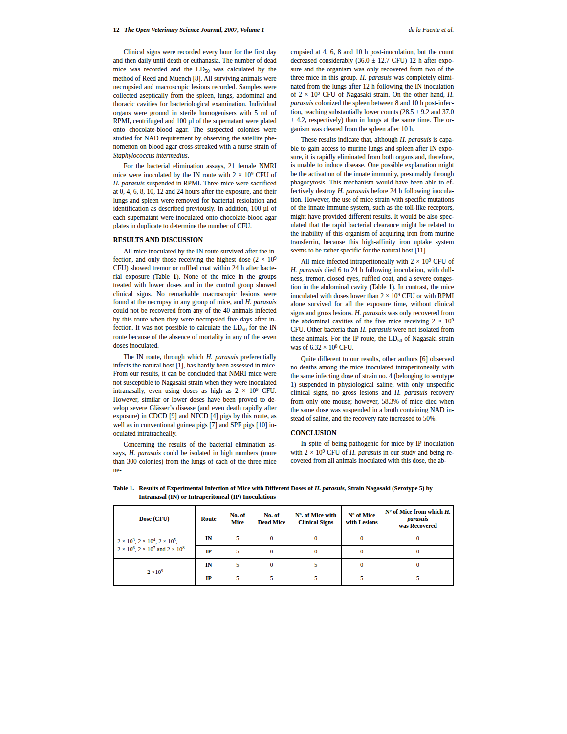12 The Open Veterinary Science Journal, 2007, Volume 1
de la Fuente et al.
Clinical signs were recorded every hour for the first day and then daily until death or euthanasia. The number of dead mice was recorded and the LD50 was calculated by the method of Reed and Muench [8]. All surviving animals were necropsied and macroscopic lesions recorded. Samples were collected aseptically from the spleen, lungs, abdominal and thoracic cavities for bacteriological examination. Individual organs were ground in sterile homogenisers with 5 ml of RPMI, centrifuged and 100 µl of the supernatant were plated onto chocolate-blood agar. The suspected colonies were studied for NAD requirement by observing the satellite phenomenon on blood agar cross-streaked with a nurse strain of Staphylococcus intermedius.
For the bacterial elimination assays, 21 female NMRI mice were inoculated by the IN route with 2 × 109 CFU of H. parasuis suspended in RPMI. Three mice were sacrificed at 0, 4, 6, 8, 10, 12 and 24 hours after the exposure, and their lungs and spleen were removed for bacterial resiolation and identification as described previously. In addition, 100 µl of each supernatant were inoculated onto chocolate-blood agar plates in duplicate to determine the number of CFU.
Results and Discussion
All mice inoculated by the IN route survived after the infection, and only those receiving the highest dose (2 × 109 CFU) showed tremor or ruffled coat within 24 h after bacterial exposure (Table 1). None of the mice in the groups treated with lower doses and in the control group showed clinical signs. No remarkable macroscopic lesions were found at the necropsy in any group of mice, and H. parasuis could not be recovered from any of the 40 animals infected by this route when they were necropsied five days after infection. It was not possible to calculate the LD50 for the IN route because of the absence of mortality in any of the seven doses inoculated.
The IN route, through which H. parasuis preferentially infects the natural host [1], has hardly been assessed in mice. From our results, it can be concluded that NMRI mice were not susceptible to Nagasaki strain when they were inoculated intranasally, even using doses as high as 2 × 109 CFU. However, similar or lower doses have been proved to develop severe Glässer’s disease (and even death rapidly after exposure) in CDCD [9] and NFCD [4] pigs by this route, as well as in conventional guinea pigs [7] and SPF pigs [10] inoculated intratracheally.
Concerning the results of the bacterial elimination assays, H. parasuis could be isolated in high numbers (more than 300 colonies) from the lungs of each of the three mice ne-
cropsied at 4, 6, 8 and 10 h post-inoculation, but the count decreased considerably (36.0 ± 12.7 CFU) 12 h after exposure and the organism was only recovered from two of the three mice in this group. H. parasuis was completely eliminated from the lungs after 12 h following the IN inoculation of 2 × 109 CFU of Nagasaki strain. On the other hand, H. parasuis colonized the spleen between 8 and 10 h post-infection, reaching substantially lower counts (28.5 ± 9.2 and 37.0 ± 4.2, respectively) than in lungs at the same time. The organism was cleared from the spleen after 10 h.
These results indicate that, although H. parasuis is capable to gain access to murine lungs and spleen after IN exposure, it is rapidly eliminated from both organs and, therefore, is unable to induce disease. One possible explanation might be the activation of the innate immunity, presumably through phagocytosis. This mechanism would have been able to effectively destroy H. parasuis before 24 h following inoculation. However, the use of mice strain with specific mutations of the innate immune system, such as the toll-like receptors, might have provided different results. It would be also speculated that the rapid bacterial clearance might be related to the inability of this organism of acquiring iron from murine transferrin, because this high-affinity iron uptake system seems to be rather specific for the natural host [11].
All mice infected intraperitoneally with 2 × 109 CFU of H. parasuis died 6 to 24 h following inoculation, with dullness, tremor, closed eyes, ruffled coat, and a severe congestion in the abdominal cavity (Table 1). In contrast, the mice inoculated with doses lower than 2 × 109 CFU or with RPMI alone survived for all the exposure time, without clinical signs and gross lesions. H. parasuis was only recovered from the abdominal cavities of the five mice receiving 2 × 109 CFU. Other bacteria than H. parasuis were not isolated from these animals. For the IP route, the LD50 of Nagasaki strain was of 6.32 × 108 CFU.
Quite different to our results, other authors [6] observed no deaths among the mice inoculated intraperitoneally with the same infecting dose of strain no. 4 (belonging to serotype 1) suspended in physiological saline, with only unspecific clinical signs, no gross lesions and H. parasuis recovery from only one mouse; however, 58.3% of mice died when the same dose was suspended in a broth containing NAD instead of saline, and the recovery rate increased to 50%.
Conclusion
In spite of being pathogenic for mice by IP inoculation with 2 × 109 CFU of H. parasuis in our study and being recovered from all animals inoculated with this dose, the ab-
Table 1. Results of Experimental Infection of Mice with Different Doses of H. parasuis, Strain Nagasaki (Serotype 5) by Intranasal (IN) or Intraperitoneal (IP) Inoculations
| Dose (CFU) | Route | No. of Mice | No. of Dead Mice | Nº. of Mice with Clinical Signs | Nº of Mice with Lesions | Nº of Mice from which H. parasuis was Recovered |
| --- | --- | --- | --- | --- | --- | --- |
| 2 × 10 3 , 2 × 10 4 , 2 × 10 5 , 2 × 10 6 , 2 × 10 7 and 2 × 10 8 | IN | 5 | 0 | 0 | 0 | 0 |
| IP | 5 | 0 | 0 | 0 | 0 |
| 2 ×10 9 | IN | 5 | 0 | 5 | 0 | 0 |
| IP | 5 | 5 | 5 | 5 | 5 |